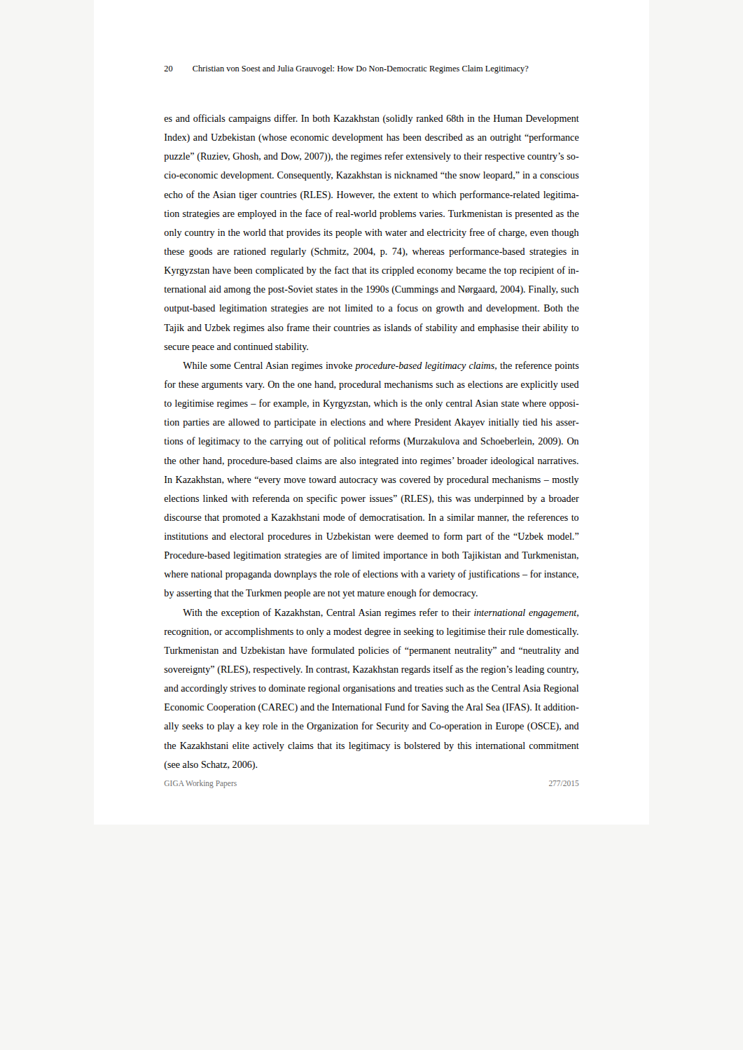20 Christian von Soest and Julia Grauvogel: How Do Non-Democratic Regimes Claim Legitimacy?
es and officials campaigns differ. In both Kazakhstan (solidly ranked 68th in the Human Development Index) and Uzbekistan (whose economic development has been described as an outright “performance puzzle” (Ruziev, Ghosh, and Dow, 2007)), the regimes refer extensively to their respective country’s socio-economic development. Consequently, Kazakhstan is nicknamed “the snow leopard,” in a conscious echo of the Asian tiger countries (RLES). However, the extent to which performance-related legitimation strategies are employed in the face of real-world problems varies. Turkmenistan is presented as the only country in the world that provides its people with water and electricity free of charge, even though these goods are rationed regularly (Schmitz, 2004, p. 74), whereas performance-based strategies in Kyrgyzstan have been complicated by the fact that its crippled economy became the top recipient of international aid among the post-Soviet states in the 1990s (Cummings and Nørgaard, 2004). Finally, such output-based legitimation strategies are not limited to a focus on growth and development. Both the Tajik and Uzbek regimes also frame their countries as islands of stability and emphasise their ability to secure peace and continued stability.
While some Central Asian regimes invoke procedure-based legitimacy claims, the reference points for these arguments vary. On the one hand, procedural mechanisms such as elections are explicitly used to legitimise regimes – for example, in Kyrgyzstan, which is the only central Asian state where opposition parties are allowed to participate in elections and where President Akayev initially tied his assertions of legitimacy to the carrying out of political reforms (Murzakulova and Schoeberlein, 2009). On the other hand, procedure-based claims are also integrated into regimes’ broader ideological narratives. In Kazakhstan, where “every move toward autocracy was covered by procedural mechanisms – mostly elections linked with referenda on specific power issues” (RLES), this was underpinned by a broader discourse that promoted a Kazakhstani mode of democratisation. In a similar manner, the references to institutions and electoral procedures in Uzbekistan were deemed to form part of the “Uzbek model.” Procedure-based legitimation strategies are of limited importance in both Tajikistan and Turkmenistan, where national propaganda downplays the role of elections with a variety of justifications – for instance, by asserting that the Turkmen people are not yet mature enough for democracy.
With the exception of Kazakhstan, Central Asian regimes refer to their international engagement, recognition, or accomplishments to only a modest degree in seeking to legitimise their rule domestically. Turkmenistan and Uzbekistan have formulated policies of “permanent neutrality” and “neutrality and sovereignty” (RLES), respectively. In contrast, Kazakhstan regards itself as the region’s leading country, and accordingly strives to dominate regional organisations and treaties such as the Central Asia Regional Economic Cooperation (CAREC) and the International Fund for Saving the Aral Sea (IFAS). It additionally seeks to play a key role in the Organization for Security and Co-operation in Europe (OSCE), and the Kazakhstani elite actively claims that its legitimacy is bolstered by this international commitment (see also Schatz, 2006).
GIGA Working Papers 277/2015